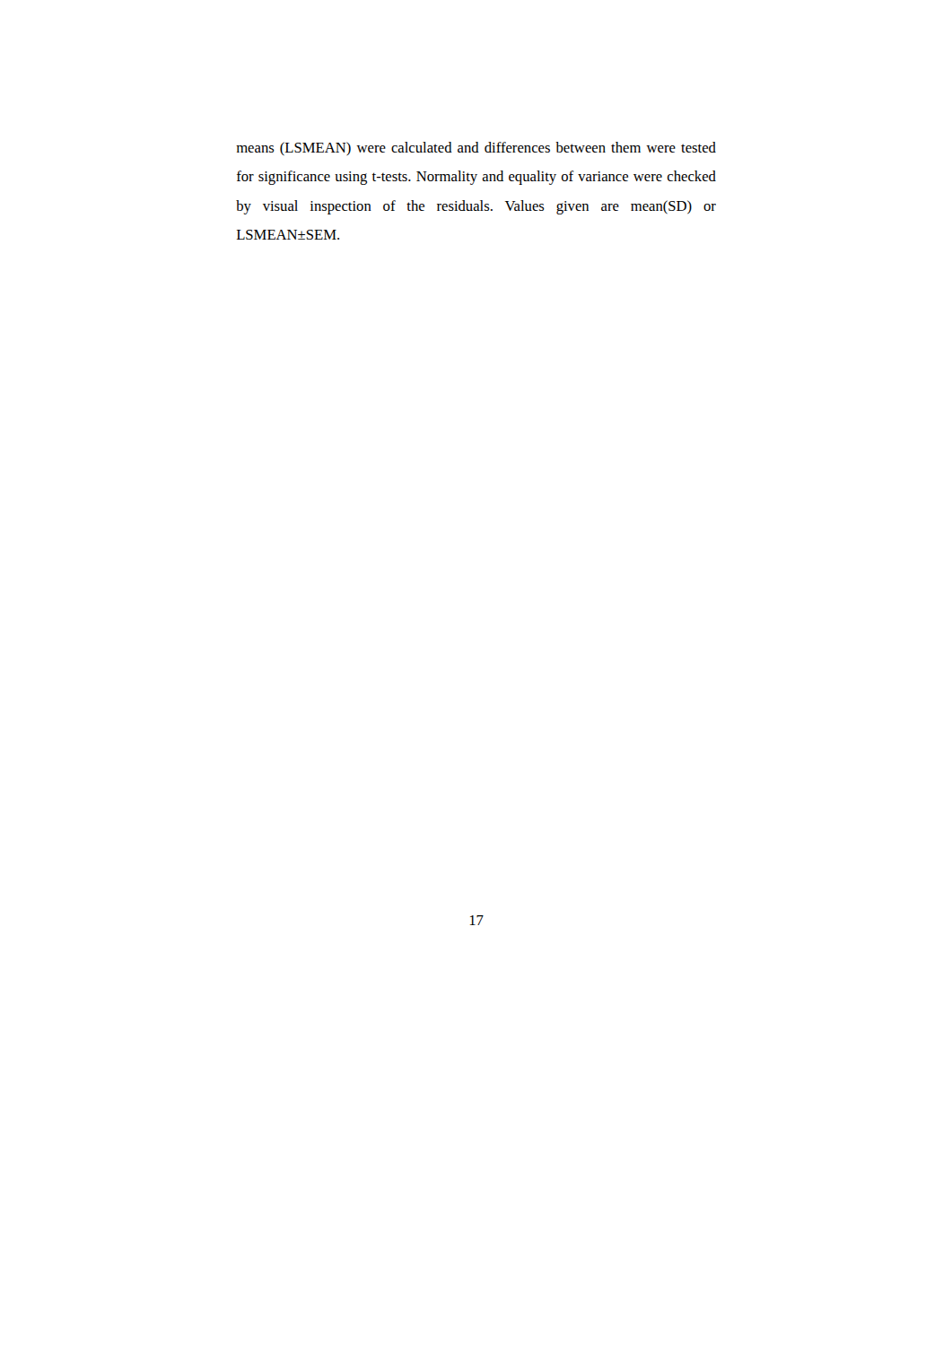means (LSMEAN) were calculated and differences between them were tested for significance using t-tests. Normality and equality of variance were checked by visual inspection of the residuals. Values given are mean(SD) or LSMEAN±SEM.
17